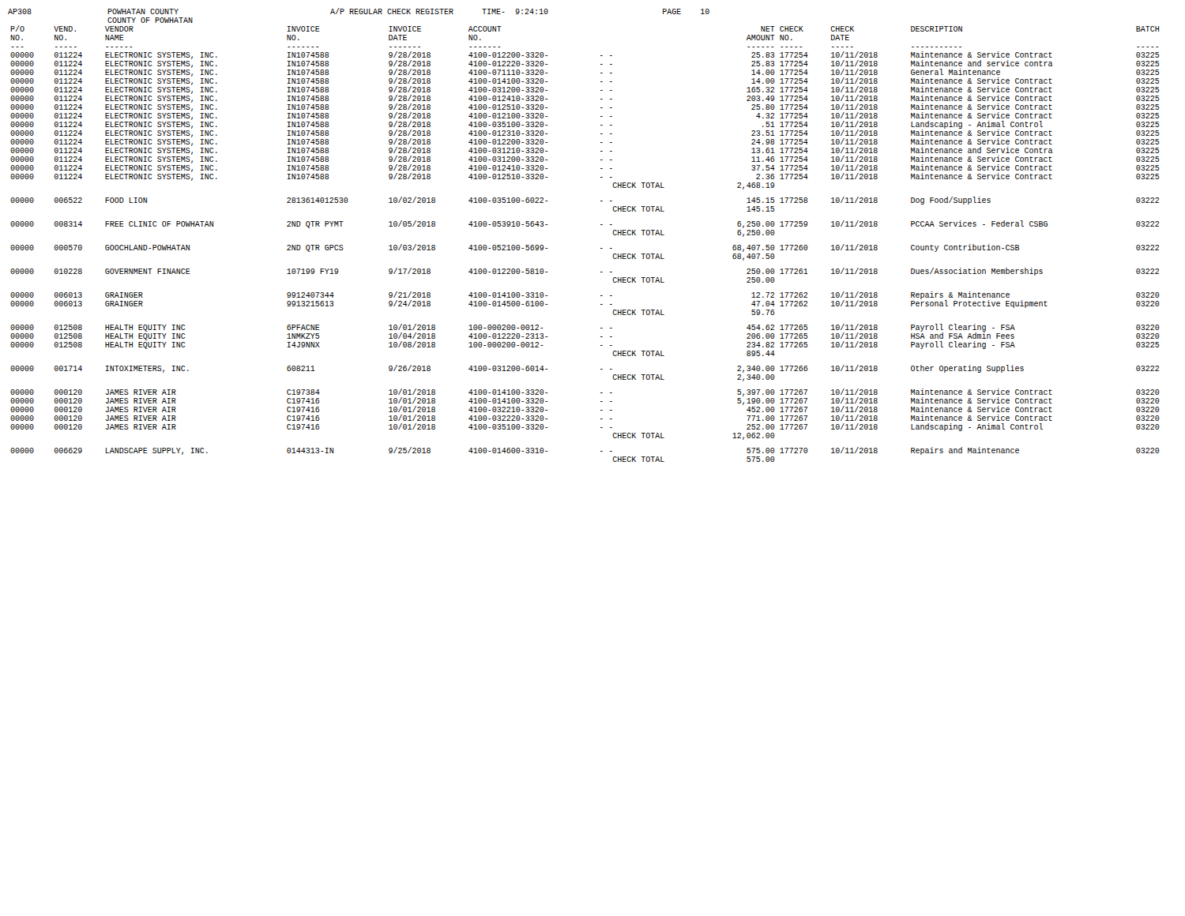AP308 POWHATAN COUNTY A/P REGULAR CHECK REGISTER TIME- 9:24:10 PAGE 10
COUNTY OF POWHATAN
| P/O NO. | VEND. NO. | VENDOR NAME | INVOICE NO. | INVOICE DATE | ACCOUNT NO. | | NET AMOUNT | CHECK NO. | CHECK DATE | DESCRIPTION | BATCH |
| --- | --- | --- | --- | --- | --- | --- | --- | --- | --- | --- | --- |
| --- | ----- | ------ | ------- | ------- | ------- | | ------ | ----- | ----- | ----------- | ----- |
| 00000 | 011224 | ELECTRONIC SYSTEMS, INC. | IN1074588 | 9/28/2018 | 4100-012200-3320- | - - | 25.83 | 177254 | 10/11/2018 | Maintenance & Service Contract | 03225 |
| 00000 | 011224 | ELECTRONIC SYSTEMS, INC. | IN1074588 | 9/28/2018 | 4100-012220-3320- | - - | 25.83 | 177254 | 10/11/2018 | Maintenance and service contra | 03225 |
| 00000 | 011224 | ELECTRONIC SYSTEMS, INC. | IN1074588 | 9/28/2018 | 4100-071110-3320- | - - | 14.00 | 177254 | 10/11/2018 | General Maintenance | 03225 |
| 00000 | 011224 | ELECTRONIC SYSTEMS, INC. | IN1074588 | 9/28/2018 | 4100-014100-3320- | - - | 14.00 | 177254 | 10/11/2018 | Maintenance & Service Contract | 03225 |
| 00000 | 011224 | ELECTRONIC SYSTEMS, INC. | IN1074588 | 9/28/2018 | 4100-031200-3320- | - - | 165.32 | 177254 | 10/11/2018 | Maintenance & Service Contract | 03225 |
| 00000 | 011224 | ELECTRONIC SYSTEMS, INC. | IN1074588 | 9/28/2018 | 4100-012410-3320- | - - | 203.49 | 177254 | 10/11/2018 | Maintenance & Service Contract | 03225 |
| 00000 | 011224 | ELECTRONIC SYSTEMS, INC. | IN1074588 | 9/28/2018 | 4100-012510-3320- | - - | 25.80 | 177254 | 10/11/2018 | Maintenance & Service Contract | 03225 |
| 00000 | 011224 | ELECTRONIC SYSTEMS, INC. | IN1074588 | 9/28/2018 | 4100-012100-3320- | - - | 4.32 | 177254 | 10/11/2018 | Maintenance & Service Contract | 03225 |
| 00000 | 011224 | ELECTRONIC SYSTEMS, INC. | IN1074588 | 9/28/2018 | 4100-035100-3320- | - - | .51 | 177254 | 10/11/2018 | Landscaping - Animal Control | 03225 |
| 00000 | 011224 | ELECTRONIC SYSTEMS, INC. | IN1074588 | 9/28/2018 | 4100-012310-3320- | - - | 23.51 | 177254 | 10/11/2018 | Maintenance & Service Contract | 03225 |
| 00000 | 011224 | ELECTRONIC SYSTEMS, INC. | IN1074588 | 9/28/2018 | 4100-012200-3320- | - - | 24.98 | 177254 | 10/11/2018 | Maintenance & Service Contract | 03225 |
| 00000 | 011224 | ELECTRONIC SYSTEMS, INC. | IN1074588 | 9/28/2018 | 4100-031210-3320- | - - | 13.61 | 177254 | 10/11/2018 | Maintenance and Service Contra | 03225 |
| 00000 | 011224 | ELECTRONIC SYSTEMS, INC. | IN1074588 | 9/28/2018 | 4100-031200-3320- | - - | 11.46 | 177254 | 10/11/2018 | Maintenance & Service Contract | 03225 |
| 00000 | 011224 | ELECTRONIC SYSTEMS, INC. | IN1074588 | 9/28/2018 | 4100-012410-3320- | - - | 37.54 | 177254 | 10/11/2018 | Maintenance & Service Contract | 03225 |
| 00000 | 011224 | ELECTRONIC SYSTEMS, INC. | IN1074588 | 9/28/2018 | 4100-012510-3320- | - - | 2.36 | 177254 | 10/11/2018 | Maintenance & Service Contract | 03225 |
| | | | | | | CHECK TOTAL | 2,468.19 | | | | |
| 00000 | 006522 | FOOD LION | 2813614012530 | 10/02/2018 | 4100-035100-6022- | - - | 145.15 | 177258 | 10/11/2018 | Dog Food/Supplies | 03222 |
| | | | | | | CHECK TOTAL | 145.15 | | | | |
| 00000 | 008314 | FREE CLINIC OF POWHATAN | 2ND QTR PYMT | 10/05/2018 | 4100-053910-5643- | - - | 6,250.00 | 177259 | 10/11/2018 | PCCAA Services - Federal CSBG | 03222 |
| | | | | | | CHECK TOTAL | 6,250.00 | | | | |
| 00000 | 000570 | GOOCHLAND-POWHATAN | 2ND QTR GPCS | 10/03/2018 | 4100-052100-5699- | - - | 68,407.50 | 177260 | 10/11/2018 | County Contribution-CSB | 03222 |
| | | | | | | CHECK TOTAL | 68,407.50 | | | | |
| 00000 | 010228 | GOVERNMENT FINANCE | 107199 FY19 | 9/17/2018 | 4100-012200-5810- | - - | 250.00 | 177261 | 10/11/2018 | Dues/Association Memberships | 03222 |
| | | | | | | CHECK TOTAL | 250.00 | | | | |
| 00000 | 006013 | GRAINGER | 9912407344 | 9/21/2018 | 4100-014100-3310- | - - | 12.72 | 177262 | 10/11/2018 | Repairs & Maintenance | 03220 |
| 00000 | 006013 | GRAINGER | 9913215613 | 9/24/2018 | 4100-014500-6100- | - - | 47.04 | 177262 | 10/11/2018 | Personal Protective Equipment | 03220 |
| | | | | | | CHECK TOTAL | 59.76 | | | | |
| 00000 | 012508 | HEALTH EQUITY INC | 6PFACNE | 10/01/2018 | 100-000200-0012- | - - | 454.62 | 177265 | 10/11/2018 | Payroll Clearing - FSA | 03220 |
| 00000 | 012508 | HEALTH EQUITY INC | 1NMKZY5 | 10/04/2018 | 4100-012220-2313- | - - | 206.00 | 177265 | 10/11/2018 | HSA and FSA Admin Fees | 03220 |
| 00000 | 012508 | HEALTH EQUITY INC | I4J9NNX | 10/08/2018 | 100-000200-0012- | - - | 234.82 | 177265 | 10/11/2018 | Payroll Clearing - FSA | 03225 |
| | | | | | | CHECK TOTAL | 895.44 | | | | |
| 00000 | 001714 | INTOXIMETERS, INC. | 608211 | 9/26/2018 | 4100-031200-6014- | - - | 2,340.00 | 177266 | 10/11/2018 | Other Operating Supplies | 03222 |
| | | | | | | CHECK TOTAL | 2,340.00 | | | | |
| 00000 | 000120 | JAMES RIVER AIR | C197384 | 10/01/2018 | 4100-014100-3320- | - - | 5,397.00 | 177267 | 10/11/2018 | Maintenance & Service Contract | 03220 |
| 00000 | 000120 | JAMES RIVER AIR | C197416 | 10/01/2018 | 4100-014100-3320- | - - | 5,190.00 | 177267 | 10/11/2018 | Maintenance & Service Contract | 03220 |
| 00000 | 000120 | JAMES RIVER AIR | C197416 | 10/01/2018 | 4100-032210-3320- | - - | 452.00 | 177267 | 10/11/2018 | Maintenance & Service Contract | 03220 |
| 00000 | 000120 | JAMES RIVER AIR | C197416 | 10/01/2018 | 4100-032220-3320- | - - | 771.00 | 177267 | 10/11/2018 | Maintenance & Service Contract | 03220 |
| 00000 | 000120 | JAMES RIVER AIR | C197416 | 10/01/2018 | 4100-035100-3320- | - - | 252.00 | 177267 | 10/11/2018 | Landscaping - Animal Control | 03220 |
| | | | | | | CHECK TOTAL | 12,062.00 | | | | |
| 00000 | 006629 | LANDSCAPE SUPPLY, INC. | 0144313-IN | 9/25/2018 | 4100-014600-3310- | - - | 575.00 | 177270 | 10/11/2018 | Repairs and Maintenance | 03220 |
| | | | | | | CHECK TOTAL | 575.00 | | | | |